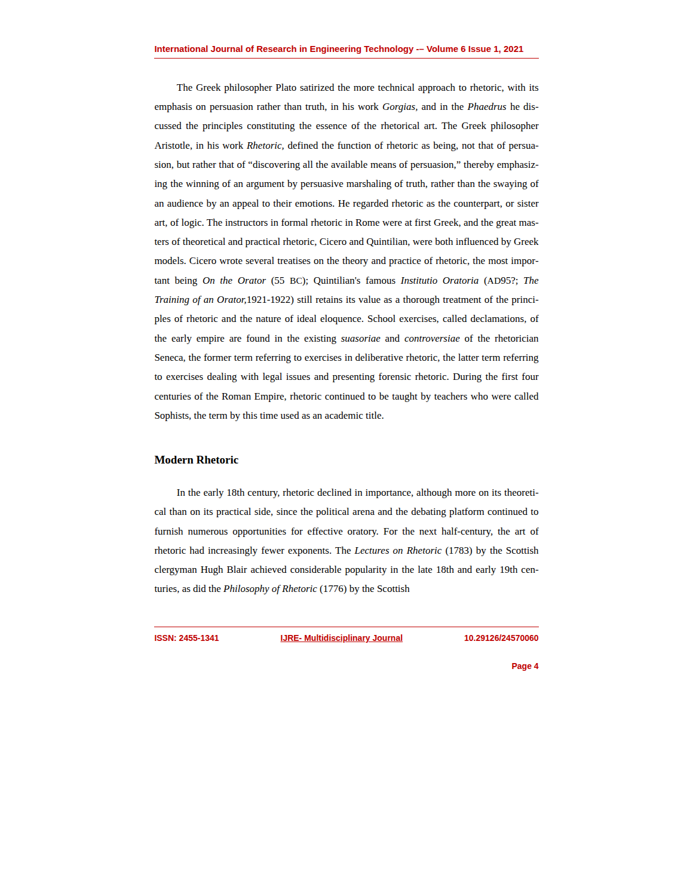International Journal of Research in Engineering Technology -– Volume 6 Issue 1, 2021
The Greek philosopher Plato satirized the more technical approach to rhetoric, with its emphasis on persuasion rather than truth, in his work Gorgias, and in the Phaedrus he discussed the principles constituting the essence of the rhetorical art. The Greek philosopher Aristotle, in his work Rhetoric, defined the function of rhetoric as being, not that of persuasion, but rather that of “discovering all the available means of persuasion,” thereby emphasizing the winning of an argument by persuasive marshaling of truth, rather than the swaying of an audience by an appeal to their emotions. He regarded rhetoric as the counterpart, or sister art, of logic. The instructors in formal rhetoric in Rome were at first Greek, and the great masters of theoretical and practical rhetoric, Cicero and Quintilian, were both influenced by Greek models. Cicero wrote several treatises on the theory and practice of rhetoric, the most important being On the Orator (55 BC); Quintilian's famous Institutio Oratoria (AD95?; The Training of an Orator, 1921-1922) still retains its value as a thorough treatment of the principles of rhetoric and the nature of ideal eloquence. School exercises, called declamations, of the early empire are found in the existing suasoriae and controversiae of the rhetorician Seneca, the former term referring to exercises in deliberative rhetoric, the latter term referring to exercises dealing with legal issues and presenting forensic rhetoric. During the first four centuries of the Roman Empire, rhetoric continued to be taught by teachers who were called Sophists, the term by this time used as an academic title.
Modern Rhetoric
In the early 18th century, rhetoric declined in importance, although more on its theoretical than on its practical side, since the political arena and the debating platform continued to furnish numerous opportunities for effective oratory. For the next half-century, the art of rhetoric had increasingly fewer exponents. The Lectures on Rhetoric (1783) by the Scottish clergyman Hugh Blair achieved considerable popularity in the late 18th and early 19th centuries, as did the Philosophy of Rhetoric (1776) by the Scottish
ISSN: 2455-1341 IJRE- Multidisciplinary Journal 10.29126/24570060
Page 4